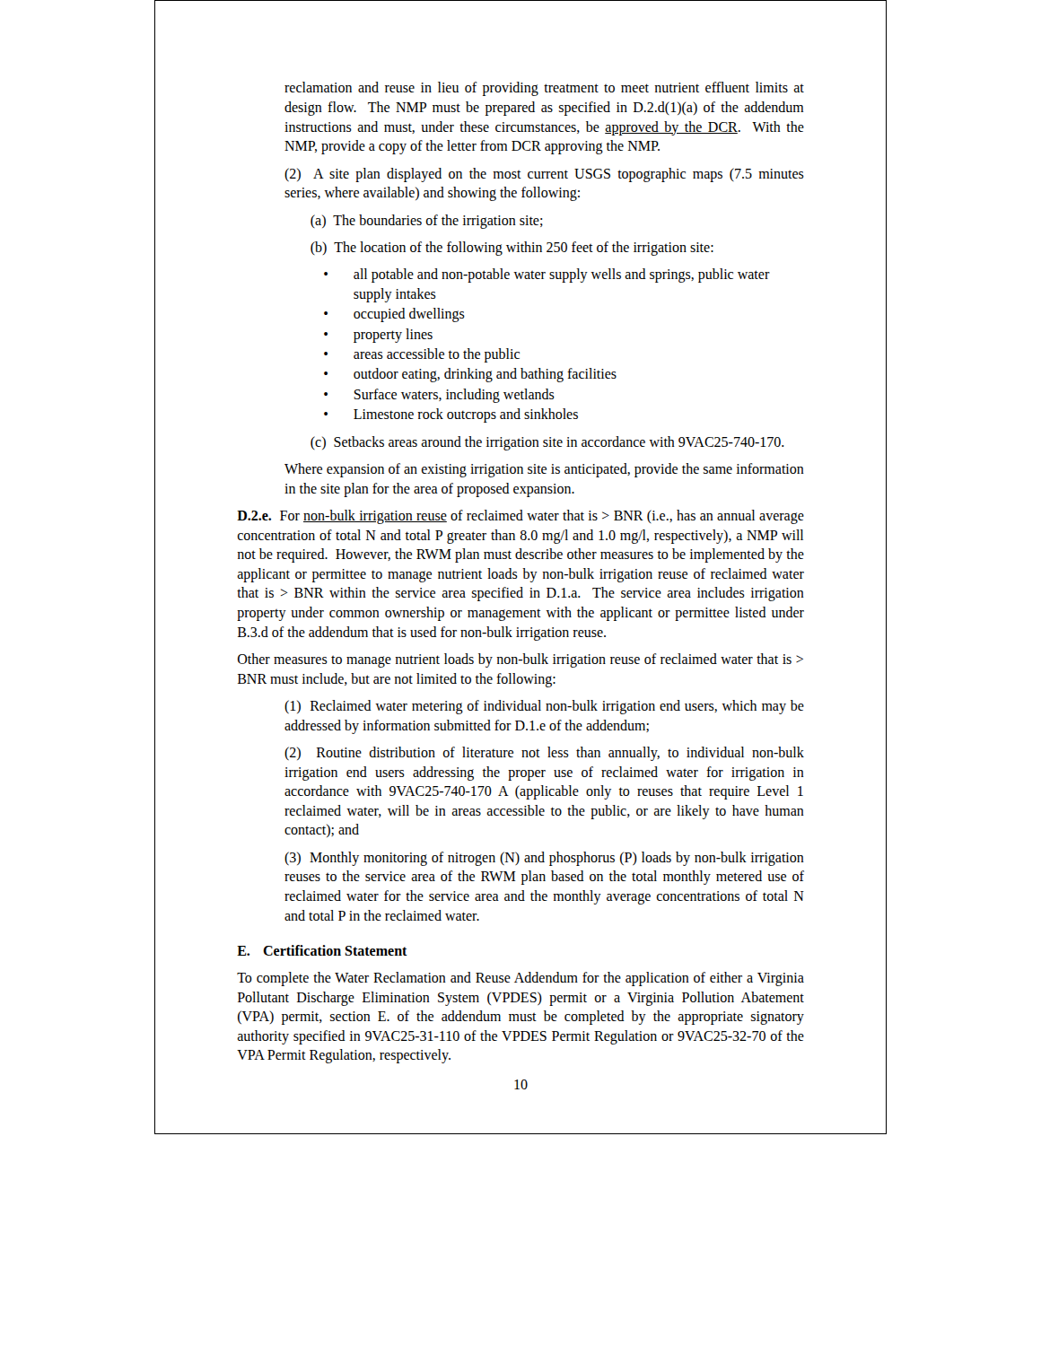reclamation and reuse in lieu of providing treatment to meet nutrient effluent limits at design flow. The NMP must be prepared as specified in D.2.d(1)(a) of the addendum instructions and must, under these circumstances, be approved by the DCR. With the NMP, provide a copy of the letter from DCR approving the NMP.
(2) A site plan displayed on the most current USGS topographic maps (7.5 minutes series, where available) and showing the following:
(a) The boundaries of the irrigation site;
(b) The location of the following within 250 feet of the irrigation site:
all potable and non-potable water supply wells and springs, public water supply intakes
occupied dwellings
property lines
areas accessible to the public
outdoor eating, drinking and bathing facilities
Surface waters, including wetlands
Limestone rock outcrops and sinkholes
(c) Setbacks areas around the irrigation site in accordance with 9VAC25-740-170.
Where expansion of an existing irrigation site is anticipated, provide the same information in the site plan for the area of proposed expansion.
D.2.e. For non-bulk irrigation reuse of reclaimed water that is > BNR (i.e., has an annual average concentration of total N and total P greater than 8.0 mg/l and 1.0 mg/l, respectively), a NMP will not be required. However, the RWM plan must describe other measures to be implemented by the applicant or permittee to manage nutrient loads by non-bulk irrigation reuse of reclaimed water that is > BNR within the service area specified in D.1.a. The service area includes irrigation property under common ownership or management with the applicant or permittee listed under B.3.d of the addendum that is used for non-bulk irrigation reuse.
Other measures to manage nutrient loads by non-bulk irrigation reuse of reclaimed water that is > BNR must include, but are not limited to the following:
(1) Reclaimed water metering of individual non-bulk irrigation end users, which may be addressed by information submitted for D.1.e of the addendum;
(2) Routine distribution of literature not less than annually, to individual non-bulk irrigation end users addressing the proper use of reclaimed water for irrigation in accordance with 9VAC25-740-170 A (applicable only to reuses that require Level 1 reclaimed water, will be in areas accessible to the public, or are likely to have human contact); and
(3) Monthly monitoring of nitrogen (N) and phosphorus (P) loads by non-bulk irrigation reuses to the service area of the RWM plan based on the total monthly metered use of reclaimed water for the service area and the monthly average concentrations of total N and total P in the reclaimed water.
E. Certification Statement
To complete the Water Reclamation and Reuse Addendum for the application of either a Virginia Pollutant Discharge Elimination System (VPDES) permit or a Virginia Pollution Abatement (VPA) permit, section E. of the addendum must be completed by the appropriate signatory authority specified in 9VAC25-31-110 of the VPDES Permit Regulation or 9VAC25-32-70 of the VPA Permit Regulation, respectively.
10